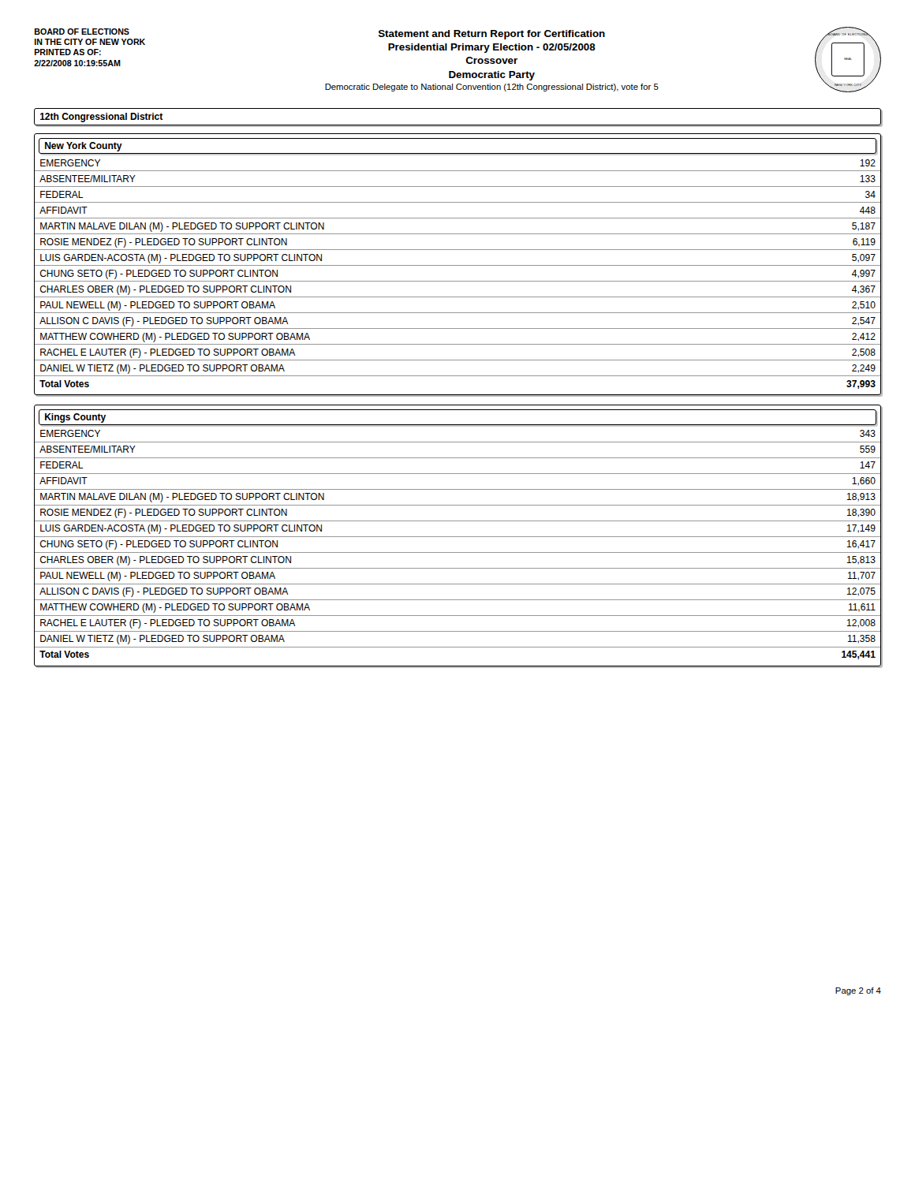BOARD OF ELECTIONS
IN THE CITY OF NEW YORK
PRINTED AS OF:
2/22/2008 10:19:55AM
Statement and Return Report for Certification
Presidential Primary Election - 02/05/2008
Crossover
Democratic Party
Democratic Delegate to National Convention (12th Congressional District), vote for 5
SEAL
12th Congressional District
New York County
| EMERGENCY | 192 |
| ABSENTEE/MILITARY | 133 |
| FEDERAL | 34 |
| AFFIDAVIT | 448 |
| MARTIN MALAVE DILAN (M) - PLEDGED TO SUPPORT CLINTON | 5,187 |
| ROSIE MENDEZ (F) - PLEDGED TO SUPPORT CLINTON | 6,119 |
| LUIS GARDEN-ACOSTA (M) - PLEDGED TO SUPPORT CLINTON | 5,097 |
| CHUNG SETO (F) - PLEDGED TO SUPPORT CLINTON | 4,997 |
| CHARLES OBER (M) - PLEDGED TO SUPPORT CLINTON | 4,367 |
| PAUL NEWELL (M) - PLEDGED TO SUPPORT OBAMA | 2,510 |
| ALLISON C DAVIS (F) - PLEDGED TO SUPPORT OBAMA | 2,547 |
| MATTHEW COWHERD (M) - PLEDGED TO SUPPORT OBAMA | 2,412 |
| RACHEL E LAUTER (F) - PLEDGED TO SUPPORT OBAMA | 2,508 |
| DANIEL W TIETZ (M) - PLEDGED TO SUPPORT OBAMA | 2,249 |
| Total Votes | 37,993 |
Kings County
| EMERGENCY | 343 |
| ABSENTEE/MILITARY | 559 |
| FEDERAL | 147 |
| AFFIDAVIT | 1,660 |
| MARTIN MALAVE DILAN (M) - PLEDGED TO SUPPORT CLINTON | 18,913 |
| ROSIE MENDEZ (F) - PLEDGED TO SUPPORT CLINTON | 18,390 |
| LUIS GARDEN-ACOSTA (M) - PLEDGED TO SUPPORT CLINTON | 17,149 |
| CHUNG SETO (F) - PLEDGED TO SUPPORT CLINTON | 16,417 |
| CHARLES OBER (M) - PLEDGED TO SUPPORT CLINTON | 15,813 |
| PAUL NEWELL (M) - PLEDGED TO SUPPORT OBAMA | 11,707 |
| ALLISON C DAVIS (F) - PLEDGED TO SUPPORT OBAMA | 12,075 |
| MATTHEW COWHERD (M) - PLEDGED TO SUPPORT OBAMA | 11,611 |
| RACHEL E LAUTER (F) - PLEDGED TO SUPPORT OBAMA | 12,008 |
| DANIEL W TIETZ (M) - PLEDGED TO SUPPORT OBAMA | 11,358 |
| Total Votes | 145,441 |
Page 2 of 4